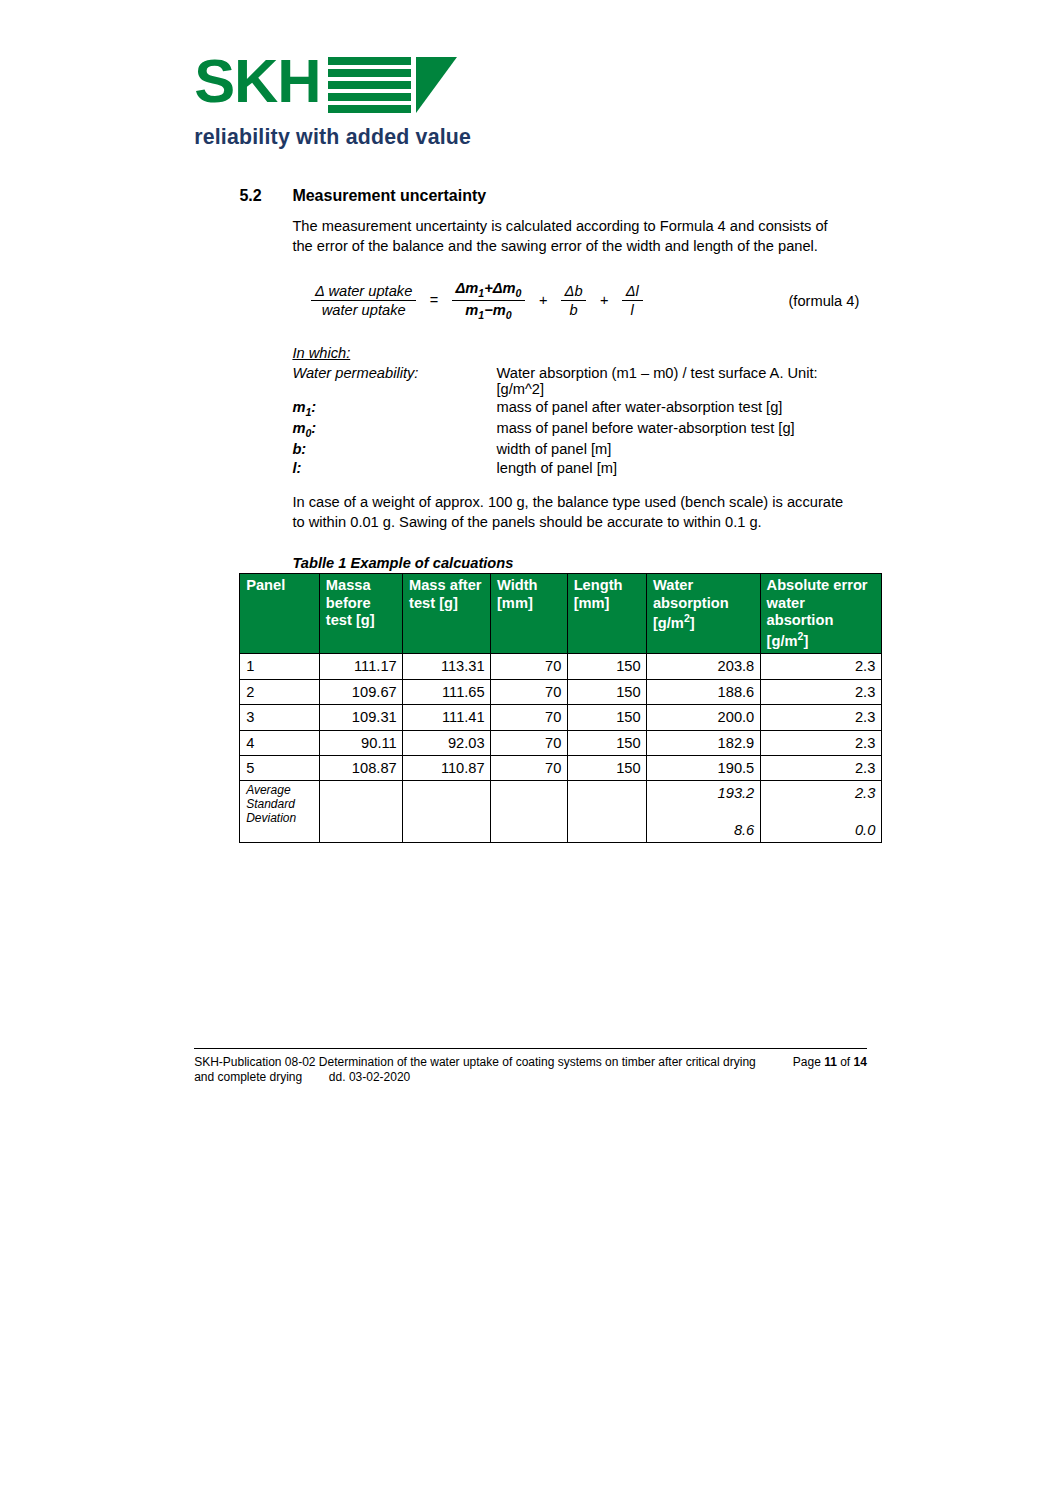SKH
reliability with added value
5.2
Measurement uncertainty
The measurement uncertainty is calculated according to Formula 4 and consists of the error of the balance and the sawing error of the width and length of the panel.
Δ water uptake water uptake = Δm1+Δm0 m1−m0 + Δb b + Δl l
(formula 4)
In which:
| Water permeability: | Water absorption (m1 – m0) / test surface A. Unit: [g/m^2] |
| m 1 : | mass of panel after water-absorption test [g] |
| m 0 : | mass of panel before water-absorption test [g] |
| b: | width of panel [m] |
| l: | length of panel [m] |
In case of a weight of approx. 100 g, the balance type used (bench scale) is accurate to within 0.01 g. Sawing of the panels should be accurate to within 0.1 g.
Tablle 1 Example of calcuations
| Panel | Massa before test [g] | Mass after test [g] | Width [mm] | Length [mm] | Water absorption [g/m 2 ] | Absolute error water absortion [g/m 2 ] |
| --- | --- | --- | --- | --- | --- | --- |
| 1 | 111.17 | 113.31 | 70 | 150 | 203.8 | 2.3 |
| 2 | 109.67 | 111.65 | 70 | 150 | 188.6 | 2.3 |
| 3 | 109.31 | 111.41 | 70 | 150 | 200.0 | 2.3 |
| 4 | 90.11 | 92.03 | 70 | 150 | 182.9 | 2.3 |
| 5 | 108.87 | 110.87 | 70 | 150 | 190.5 | 2.3 |
| Average Standard Deviation | | | | | 193.2 8.6 | 2.3 0.0 |
SKH-Publication 08-02 Determination of the water uptake of coating systems on timber after critical drying and complete drying dd. 03-02-2020
Page 11 of 14